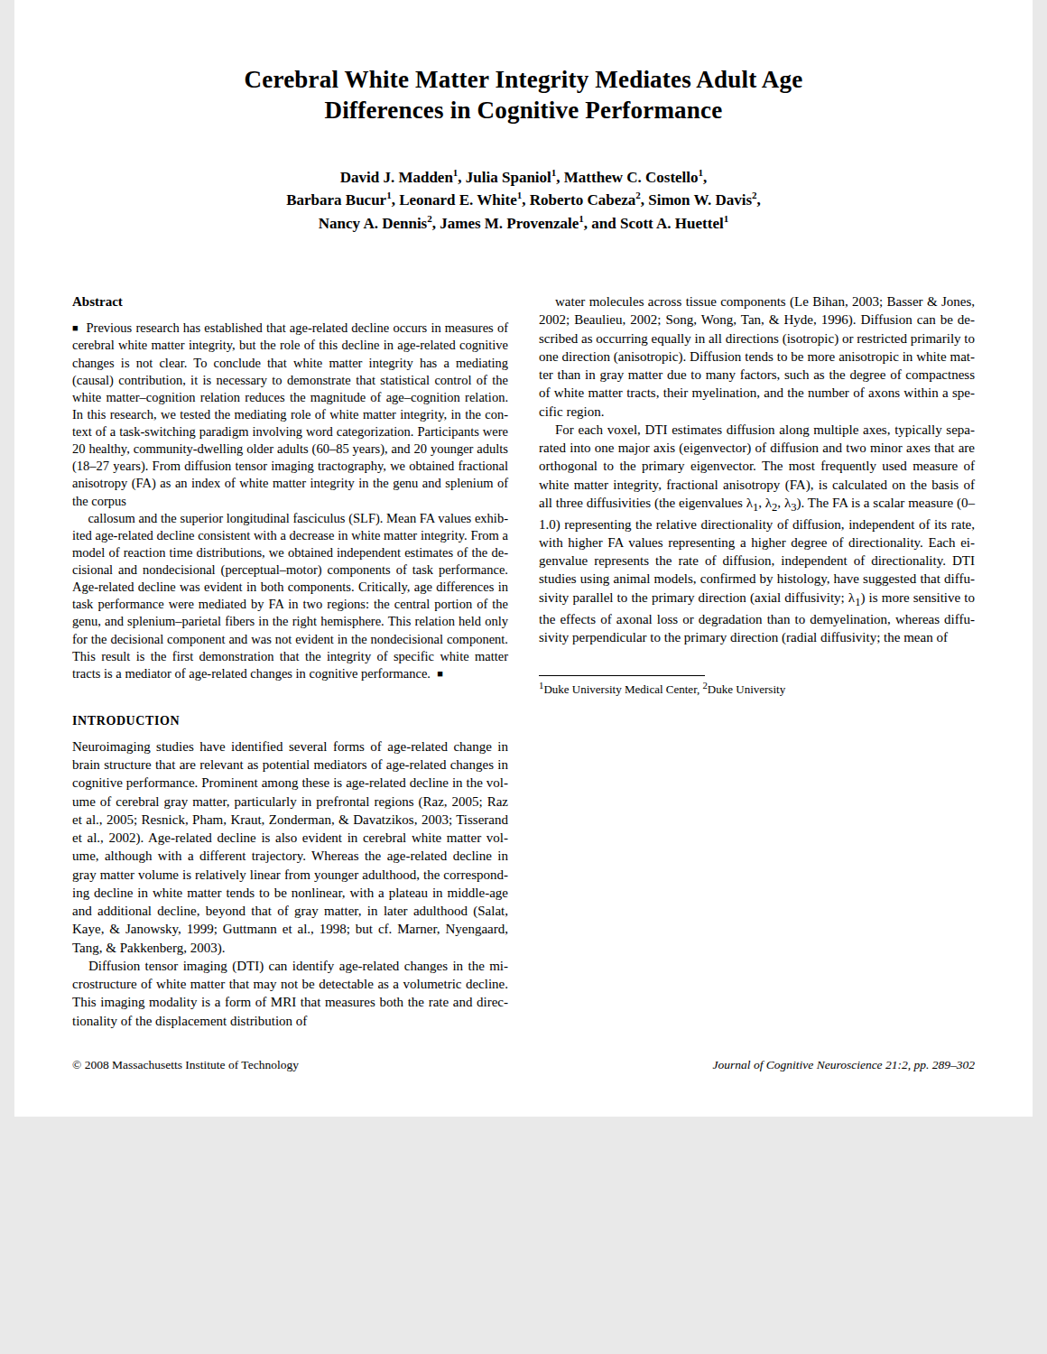Cerebral White Matter Integrity Mediates Adult Age
Differences in Cognitive Performance
David J. Madden1, Julia Spaniol1, Matthew C. Costello1,
Barbara Bucur1, Leonard E. White1, Roberto Cabeza2, Simon W. Davis2,
Nancy A. Dennis2, James M. Provenzale1, and Scott A. Huettel1
Abstract
■ Previous research has established that age-related decline occurs in measures of cerebral white matter integrity, but the role of this decline in age-related cognitive changes is not clear. To conclude that white matter integrity has a mediating (causal) contribution, it is necessary to demonstrate that statistical control of the white matter–cognition relation reduces the magnitude of age–cognition relation. In this research, we tested the mediating role of white matter integrity, in the context of a task-switching paradigm involving word categorization. Participants were 20 healthy, community-dwelling older adults (60–85 years), and 20 younger adults (18–27 years). From diffusion tensor imaging tractography, we obtained fractional anisotropy (FA) as an index of white matter integrity in the genu and splenium of the corpus
callosum and the superior longitudinal fasciculus (SLF). Mean FA values exhibited age-related decline consistent with a decrease in white matter integrity. From a model of reaction time distributions, we obtained independent estimates of the decisional and nondecisional (perceptual–motor) components of task performance. Age-related decline was evident in both components. Critically, age differences in task performance were mediated by FA in two regions: the central portion of the genu, and splenium–parietal fibers in the right hemisphere. This relation held only for the decisional component and was not evident in the nondecisional component. This result is the first demonstration that the integrity of specific white matter tracts is a mediator of age-related changes in cognitive performance. ■
INTRODUCTION
Neuroimaging studies have identified several forms of age-related change in brain structure that are relevant as potential mediators of age-related changes in cognitive performance. Prominent among these is age-related decline in the volume of cerebral gray matter, particularly in prefrontal regions (Raz, 2005; Raz et al., 2005; Resnick, Pham, Kraut, Zonderman, & Davatzikos, 2003; Tisserand et al., 2002). Age-related decline is also evident in cerebral white matter volume, although with a different trajectory. Whereas the age-related decline in gray matter volume is relatively linear from younger adulthood, the corresponding decline in white matter tends to be nonlinear, with a plateau in middle-age and additional decline, beyond that of gray matter, in later adulthood (Salat, Kaye, & Janowsky, 1999; Guttmann et al., 1998; but cf. Marner, Nyengaard, Tang, & Pakkenberg, 2003).
Diffusion tensor imaging (DTI) can identify age-related changes in the microstructure of white matter that may not be detectable as a volumetric decline. This imaging modality is a form of MRI that measures both the rate and directionality of the displacement distribution of
water molecules across tissue components (Le Bihan, 2003; Basser & Jones, 2002; Beaulieu, 2002; Song, Wong, Tan, & Hyde, 1996). Diffusion can be described as occurring equally in all directions (isotropic) or restricted primarily to one direction (anisotropic). Diffusion tends to be more anisotropic in white matter than in gray matter due to many factors, such as the degree of compactness of white matter tracts, their myelination, and the number of axons within a specific region.
For each voxel, DTI estimates diffusion along multiple axes, typically separated into one major axis (eigenvector) of diffusion and two minor axes that are orthogonal to the primary eigenvector. The most frequently used measure of white matter integrity, fractional anisotropy (FA), is calculated on the basis of all three diffusivities (the eigenvalues λ1, λ2, λ3). The FA is a scalar measure (0–1.0) representing the relative directionality of diffusion, independent of its rate, with higher FA values representing a higher degree of directionality. Each eigenvalue represents the rate of diffusion, independent of directionality. DTI studies using animal models, confirmed by histology, have suggested that diffusivity parallel to the primary direction (axial diffusivity; λ1) is more sensitive to the effects of axonal loss or degradation than to demyelination, whereas diffusivity perpendicular to the primary direction (radial diffusivity; the mean of
1Duke University Medical Center, 2Duke University
© 2008 Massachusetts Institute of Technology
Journal of Cognitive Neuroscience 21:2, pp. 289–302